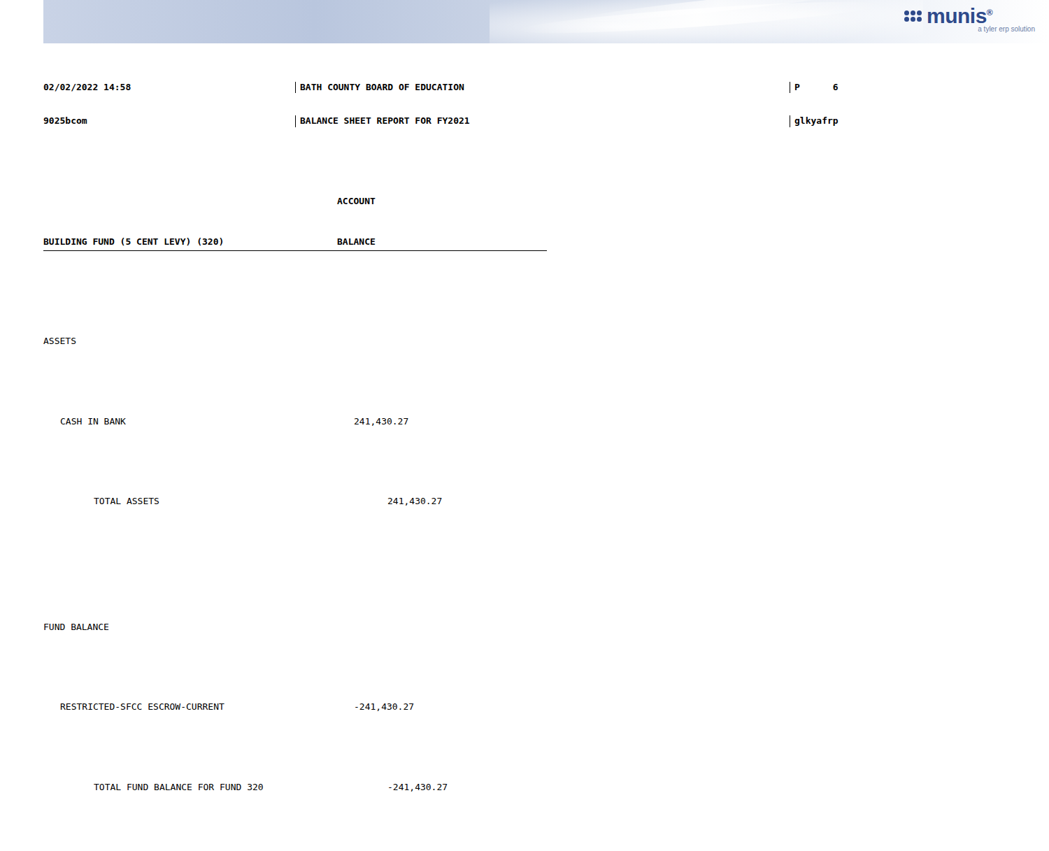munis®
a tyler erp solution
02/02/2022 14:58
BATH COUNTY BOARD OF EDUCATION
P 6
9025bcom
BALANCE SHEET REPORT FOR FY2021
glkyafrp
ACCOUNT
BUILDING FUND (5 CENT LEVY) (320)
BALANCE
ASSETS
CASH IN BANK
241,430.27
TOTAL ASSETS
241,430.27
FUND BALANCE
RESTRICTED-SFCC ESCROW-CURRENT
-241,430.27
TOTAL FUND BALANCE FOR FUND 320
-241,430.27